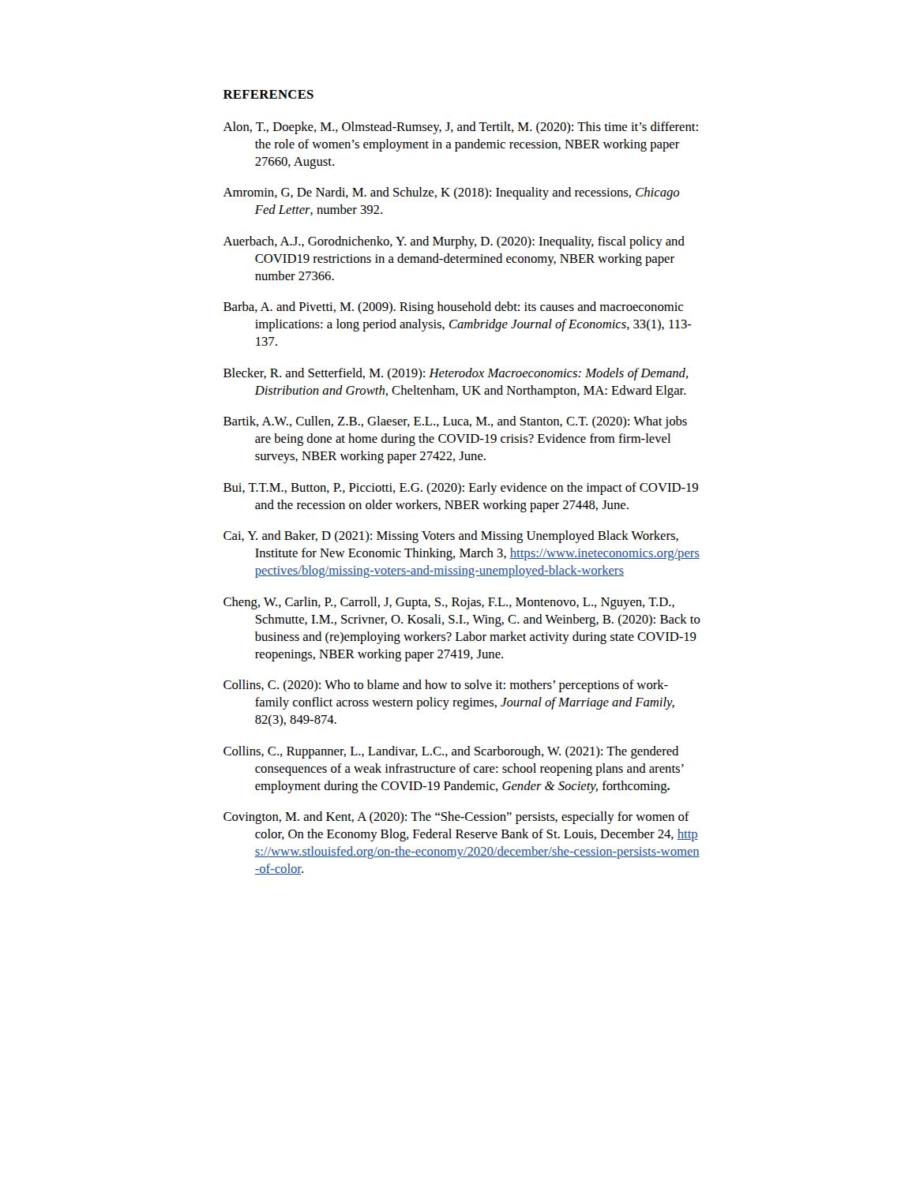REFERENCES
Alon, T., Doepke, M., Olmstead-Rumsey, J, and Tertilt, M. (2020): This time it’s different: the role of women’s employment in a pandemic recession, NBER working paper 27660, August.
Amromin, G, De Nardi, M. and Schulze, K (2018): Inequality and recessions, Chicago Fed Letter, number 392.
Auerbach, A.J., Gorodnichenko, Y. and Murphy, D. (2020): Inequality, fiscal policy and COVID19 restrictions in a demand-determined economy, NBER working paper number 27366.
Barba, A. and Pivetti, M. (2009). Rising household debt: its causes and macroeconomic implications: a long period analysis, Cambridge Journal of Economics, 33(1), 113-137.
Blecker, R. and Setterfield, M. (2019): Heterodox Macroeconomics: Models of Demand, Distribution and Growth, Cheltenham, UK and Northampton, MA: Edward Elgar.
Bartik, A.W., Cullen, Z.B., Glaeser, E.L., Luca, M., and Stanton, C.T. (2020): What jobs are being done at home during the COVID-19 crisis? Evidence from firm-level surveys, NBER working paper 27422, June.
Bui, T.T.M., Button, P., Picciotti, E.G. (2020): Early evidence on the impact of COVID-19 and the recession on older workers, NBER working paper 27448, June.
Cai, Y. and Baker, D (2021): Missing Voters and Missing Unemployed Black Workers, Institute for New Economic Thinking, March 3, https://www.ineteconomics.org/perspectives/blog/missing-voters-and-missing-unemployed-black-workers
Cheng, W., Carlin, P., Carroll, J, Gupta, S., Rojas, F.L., Montenovo, L., Nguyen, T.D., Schmutte, I.M., Scrivner, O. Kosali, S.I., Wing, C. and Weinberg, B. (2020): Back to business and (re)employing workers? Labor market activity during state COVID-19 reopenings, NBER working paper 27419, June.
Collins, C. (2020): Who to blame and how to solve it: mothers’ perceptions of work-family conflict across western policy regimes, Journal of Marriage and Family, 82(3), 849-874.
Collins, C., Ruppanner, L., Landivar, L.C., and Scarborough, W. (2021): The gendered consequences of a weak infrastructure of care: school reopening plans and arents’ employment during the COVID-19 Pandemic, Gender & Society, forthcoming.
Covington, M. and Kent, A (2020): The “She-Cession” persists, especially for women of color, On the Economy Blog, Federal Reserve Bank of St. Louis, December 24, https://www.stlouisfed.org/on-the-economy/2020/december/she-cession-persists-women-of-color.